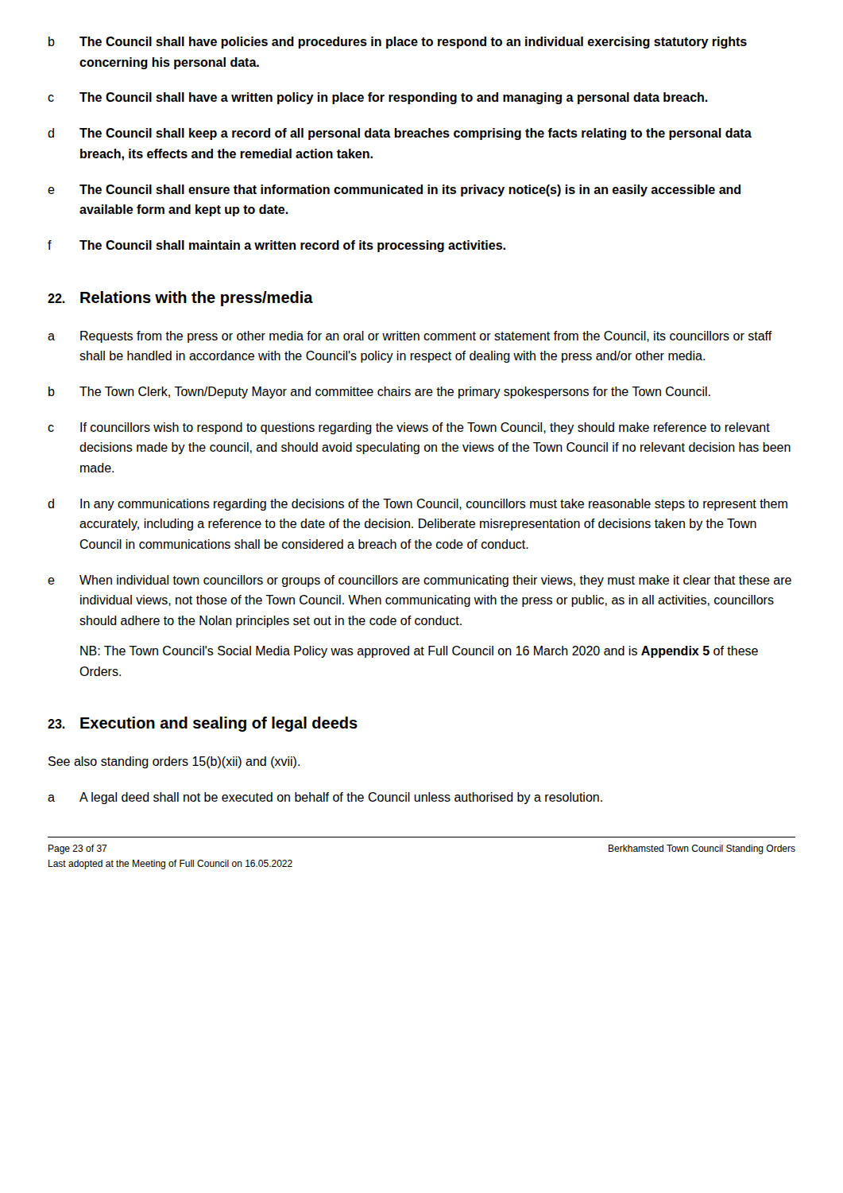b
The Council shall have policies and procedures in place to respond to an individual exercising statutory rights concerning his personal data.
c
The Council shall have a written policy in place for responding to and managing a personal data breach.
d
The Council shall keep a record of all personal data breaches comprising the facts relating to the personal data breach, its effects and the remedial action taken.
e
The Council shall ensure that information communicated in its privacy notice(s) is in an easily accessible and available form and kept up to date.
f
The Council shall maintain a written record of its processing activities.
22. Relations with the press/media
a
Requests from the press or other media for an oral or written comment or statement from the Council, its councillors or staff shall be handled in accordance with the Council's policy in respect of dealing with the press and/or other media.
b
The Town Clerk, Town/Deputy Mayor and committee chairs are the primary spokespersons for the Town Council.
c
If councillors wish to respond to questions regarding the views of the Town Council, they should make reference to relevant decisions made by the council, and should avoid speculating on the views of the Town Council if no relevant decision has been made.
d
In any communications regarding the decisions of the Town Council, councillors must take reasonable steps to represent them accurately, including a reference to the date of the decision. Deliberate misrepresentation of decisions taken by the Town Council in communications shall be considered a breach of the code of conduct.
e
When individual town councillors or groups of councillors are communicating their views, they must make it clear that these are individual views, not those of the Town Council. When communicating with the press or public, as in all activities, councillors should adhere to the Nolan principles set out in the code of conduct.
NB: The Town Council's Social Media Policy was approved at Full Council on 16 March 2020 and is Appendix 5 of these Orders.
23. Execution and sealing of legal deeds
See also standing orders 15(b)(xii) and (xvii).
a
A legal deed shall not be executed on behalf of the Council unless authorised by a resolution.
Page 23 of 37
Last adopted at the Meeting of Full Council on 16.05.2022
Berkhamsted Town Council Standing Orders